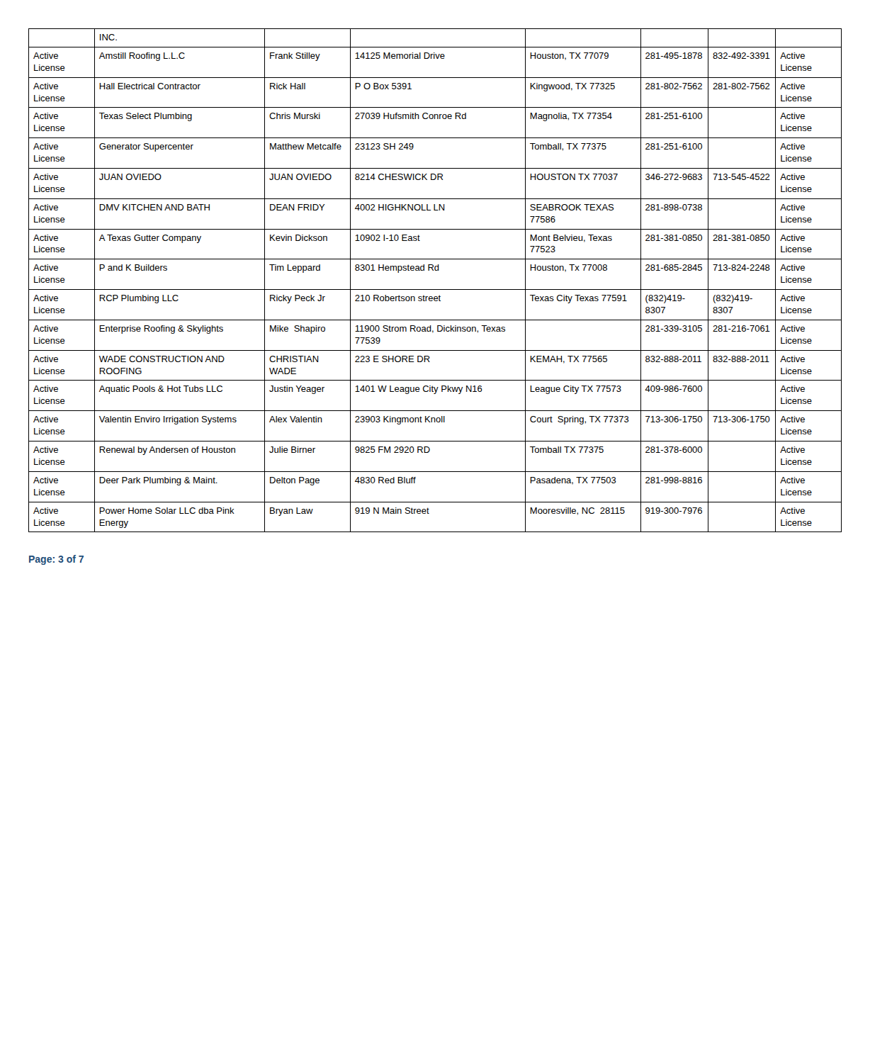| | INC. | | | | | | |
| Active License | Amstill Roofing L.L.C | Frank Stilley | 14125 Memorial Drive | Houston, TX 77079 | 281-495-1878 | 832-492-3391 | Active License |
| Active License | Hall Electrical Contractor | Rick Hall | P O Box 5391 | Kingwood, TX 77325 | 281-802-7562 | 281-802-7562 | Active License |
| Active License | Texas Select Plumbing | Chris Murski | 27039 Hufsmith Conroe Rd | Magnolia, TX 77354 | 281-251-6100 | | Active License |
| Active License | Generator Supercenter | Matthew Metcalfe | 23123 SH 249 | Tomball, TX 77375 | 281-251-6100 | | Active License |
| Active License | JUAN OVIEDO | JUAN OVIEDO | 8214 CHESWICK DR | HOUSTON TX 77037 | 346-272-9683 | 713-545-4522 | Active License |
| Active License | DMV KITCHEN AND BATH | DEAN FRIDY | 4002 HIGHKNOLL LN | SEABROOK TEXAS 77586 | 281-898-0738 | | Active License |
| Active License | A Texas Gutter Company | Kevin Dickson | 10902 I-10 East | Mont Belvieu, Texas 77523 | 281-381-0850 | 281-381-0850 | Active License |
| Active License | P and K Builders | Tim Leppard | 8301 Hempstead Rd | Houston, Tx 77008 | 281-685-2845 | 713-824-2248 | Active License |
| Active License | RCP Plumbing LLC | Ricky Peck Jr | 210 Robertson street | Texas City Texas 77591 | (832)419-8307 | (832)419-8307 | Active License |
| Active License | Enterprise Roofing & Skylights | Mike Shapiro | 11900 Strom Road, Dickinson, Texas 77539 | | 281-339-3105 | 281-216-7061 | Active License |
| Active License | WADE CONSTRUCTION AND ROOFING | CHRISTIAN WADE | 223 E SHORE DR | KEMAH, TX 77565 | 832-888-2011 | 832-888-2011 | Active License |
| Active License | Aquatic Pools & Hot Tubs LLC | Justin Yeager | 1401 W League City Pkwy N16 | League City TX 77573 | 409-986-7600 | | Active License |
| Active License | Valentin Enviro Irrigation Systems | Alex Valentin | 23903 Kingmont Knoll | Court Spring, TX 77373 | 713-306-1750 | 713-306-1750 | Active License |
| Active License | Renewal by Andersen of Houston | Julie Birner | 9825 FM 2920 RD | Tomball TX 77375 | 281-378-6000 | | Active License |
| Active License | Deer Park Plumbing & Maint. | Delton Page | 4830 Red Bluff | Pasadena, TX 77503 | 281-998-8816 | | Active License |
| Active License | Power Home Solar LLC dba Pink Energy | Bryan Law | 919 N Main Street | Mooresville, NC 28115 | 919-300-7976 | | Active License |
Page: 3 of 7